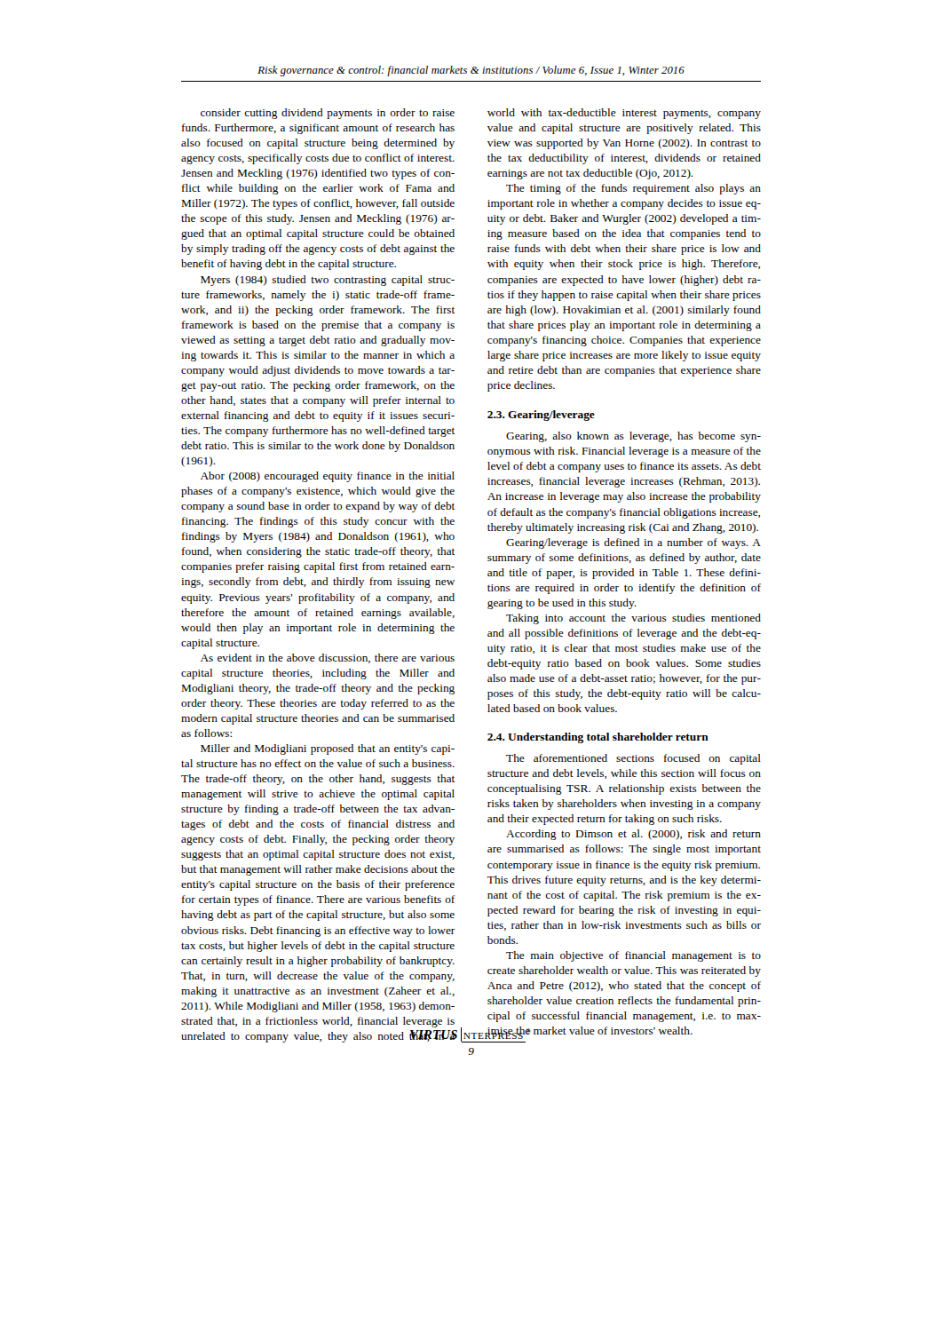Risk governance & control: financial markets & institutions / Volume 6, Issue 1, Winter 2016
consider cutting dividend payments in order to raise funds. Furthermore, a significant amount of research has also focused on capital structure being determined by agency costs, specifically costs due to conflict of interest. Jensen and Meckling (1976) identified two types of conflict while building on the earlier work of Fama and Miller (1972). The types of conflict, however, fall outside the scope of this study. Jensen and Meckling (1976) argued that an optimal capital structure could be obtained by simply trading off the agency costs of debt against the benefit of having debt in the capital structure.
Myers (1984) studied two contrasting capital structure frameworks, namely the i) static trade-off framework, and ii) the pecking order framework. The first framework is based on the premise that a company is viewed as setting a target debt ratio and gradually moving towards it. This is similar to the manner in which a company would adjust dividends to move towards a target pay-out ratio. The pecking order framework, on the other hand, states that a company will prefer internal to external financing and debt to equity if it issues securities. The company furthermore has no well-defined target debt ratio. This is similar to the work done by Donaldson (1961).
Abor (2008) encouraged equity finance in the initial phases of a company's existence, which would give the company a sound base in order to expand by way of debt financing. The findings of this study concur with the findings by Myers (1984) and Donaldson (1961), who found, when considering the static trade-off theory, that companies prefer raising capital first from retained earnings, secondly from debt, and thirdly from issuing new equity. Previous years' profitability of a company, and therefore the amount of retained earnings available, would then play an important role in determining the capital structure.
As evident in the above discussion, there are various capital structure theories, including the Miller and Modigliani theory, the trade-off theory and the pecking order theory. These theories are today referred to as the modern capital structure theories and can be summarised as follows:
Miller and Modigliani proposed that an entity's capital structure has no effect on the value of such a business. The trade-off theory, on the other hand, suggests that management will strive to achieve the optimal capital structure by finding a trade-off between the tax advantages of debt and the costs of financial distress and agency costs of debt. Finally, the pecking order theory suggests that an optimal capital structure does not exist, but that management will rather make decisions about the entity's capital structure on the basis of their preference for certain types of finance. There are various benefits of having debt as part of the capital structure, but also some obvious risks. Debt financing is an effective way to lower tax costs, but higher levels of debt in the capital structure can certainly result in a higher probability of bankruptcy. That, in turn, will decrease the value of the company, making it unattractive as an investment (Zaheer et al., 2011). While Modigliani and Miller (1958, 1963) demonstrated that, in a frictionless world, financial leverage is unrelated to company value, they also noted that, in a world with tax-deductible interest payments, company value and capital structure are positively related. This view was supported by Van Horne (2002). In contrast to the tax deductibility of interest, dividends or retained earnings are not tax deductible (Ojo, 2012).
The timing of the funds requirement also plays an important role in whether a company decides to issue equity or debt. Baker and Wurgler (2002) developed a timing measure based on the idea that companies tend to raise funds with debt when their share price is low and with equity when their stock price is high. Therefore, companies are expected to have lower (higher) debt ratios if they happen to raise capital when their share prices are high (low). Hovakimian et al. (2001) similarly found that share prices play an important role in determining a company's financing choice. Companies that experience large share price increases are more likely to issue equity and retire debt than are companies that experience share price declines.
2.3. Gearing/leverage
Gearing, also known as leverage, has become synonymous with risk. Financial leverage is a measure of the level of debt a company uses to finance its assets. As debt increases, financial leverage increases (Rehman, 2013). An increase in leverage may also increase the probability of default as the company's financial obligations increase, thereby ultimately increasing risk (Cai and Zhang, 2010).
Gearing/leverage is defined in a number of ways. A summary of some definitions, as defined by author, date and title of paper, is provided in Table 1. These definitions are required in order to identify the definition of gearing to be used in this study.
Taking into account the various studies mentioned and all possible definitions of leverage and the debt-equity ratio, it is clear that most studies make use of the debt-equity ratio based on book values. Some studies also made use of a debt-asset ratio; however, for the purposes of this study, the debt-equity ratio will be calculated based on book values.
2.4. Understanding total shareholder return
The aforementioned sections focused on capital structure and debt levels, while this section will focus on conceptualising TSR. A relationship exists between the risks taken by shareholders when investing in a company and their expected return for taking on such risks.
According to Dimson et al. (2000), risk and return are summarised as follows: The single most important contemporary issue in finance is the equity risk premium. This drives future equity returns, and is the key determinant of the cost of capital. The risk premium is the expected reward for bearing the risk of investing in equities, rather than in low-risk investments such as bills or bonds.
The main objective of financial management is to create shareholder wealth or value. This was reiterated by Anca and Petre (2012), who stated that the concept of shareholder value creation reflects the fundamental principal of successful financial management, i.e. to maximise the market value of investors' wealth.
VIRTUS NTERPRESS®
9